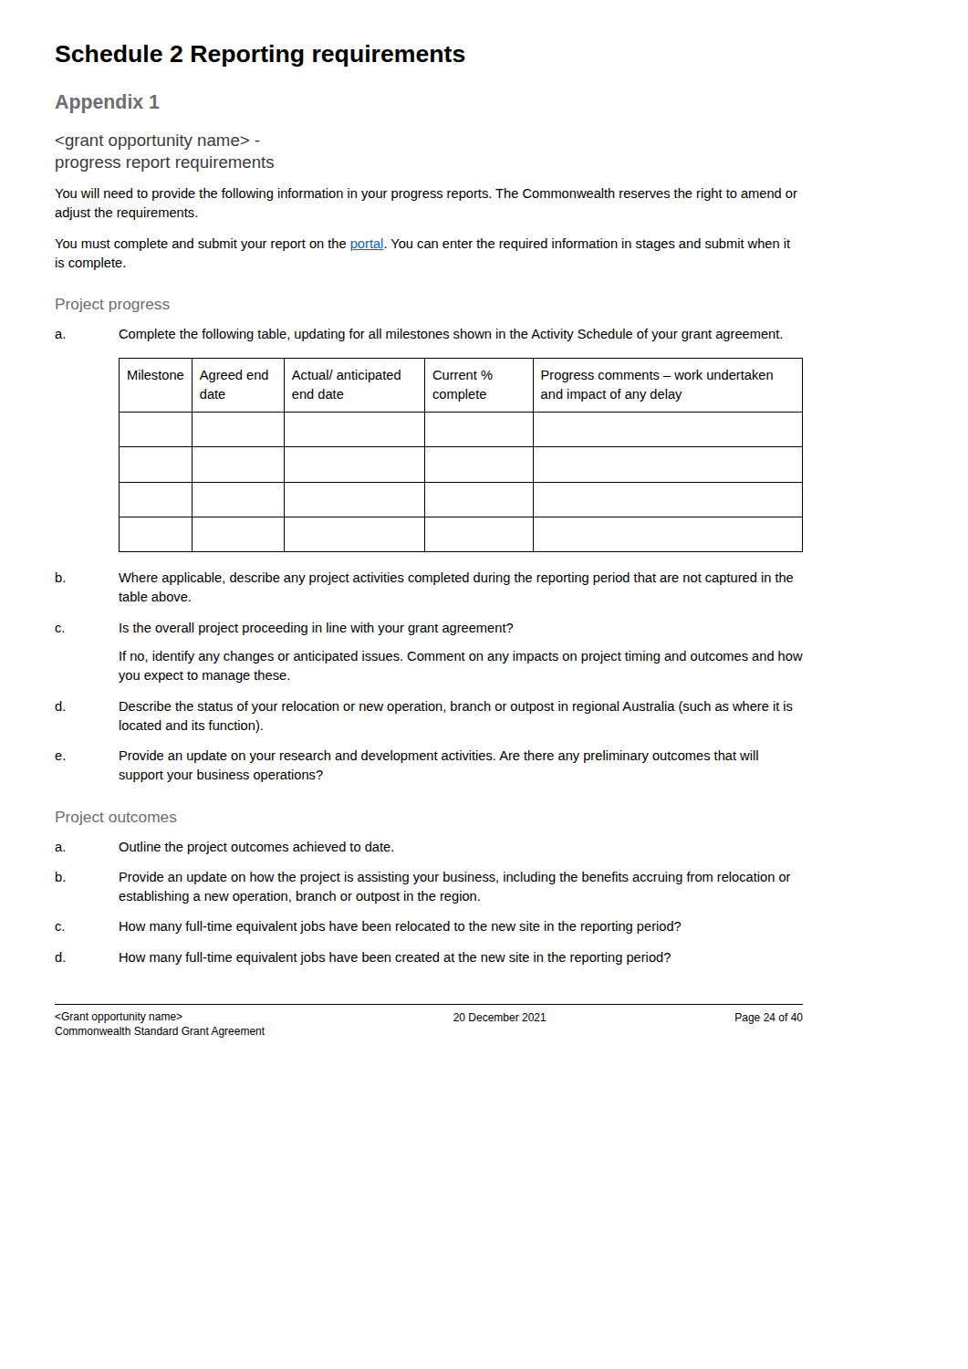Schedule 2 Reporting requirements
Appendix 1
<grant opportunity name> -
progress report requirements
You will need to provide the following information in your progress reports. The Commonwealth reserves the right to amend or adjust the requirements.
You must complete and submit your report on the portal. You can enter the required information in stages and submit when it is complete.
Project progress
Complete the following table, updating for all milestones shown in the Activity Schedule of your grant agreement.
| Milestone | Agreed end date | Actual/ anticipated end date | Current % complete | Progress comments – work undertaken and impact of any delay |
| --- | --- | --- | --- | --- |
Where applicable, describe any project activities completed during the reporting period that are not captured in the table above.
Is the overall project proceeding in line with your grant agreement?
If no, identify any changes or anticipated issues. Comment on any impacts on project timing and outcomes and how you expect to manage these.
Describe the status of your relocation or new operation, branch or outpost in regional Australia (such as where it is located and its function).
Provide an update on your research and development activities. Are there any preliminary outcomes that will support your business operations?
Project outcomes
Outline the project outcomes achieved to date.
Provide an update on how the project is assisting your business, including the benefits accruing from relocation or establishing a new operation, branch or outpost in the region.
How many full-time equivalent jobs have been relocated to the new site in the reporting period?
How many full-time equivalent jobs have been created at the new site in the reporting period?
<Grant opportunity name>
Commonwealth Standard Grant Agreement
20 December 2021
Page 24 of 40